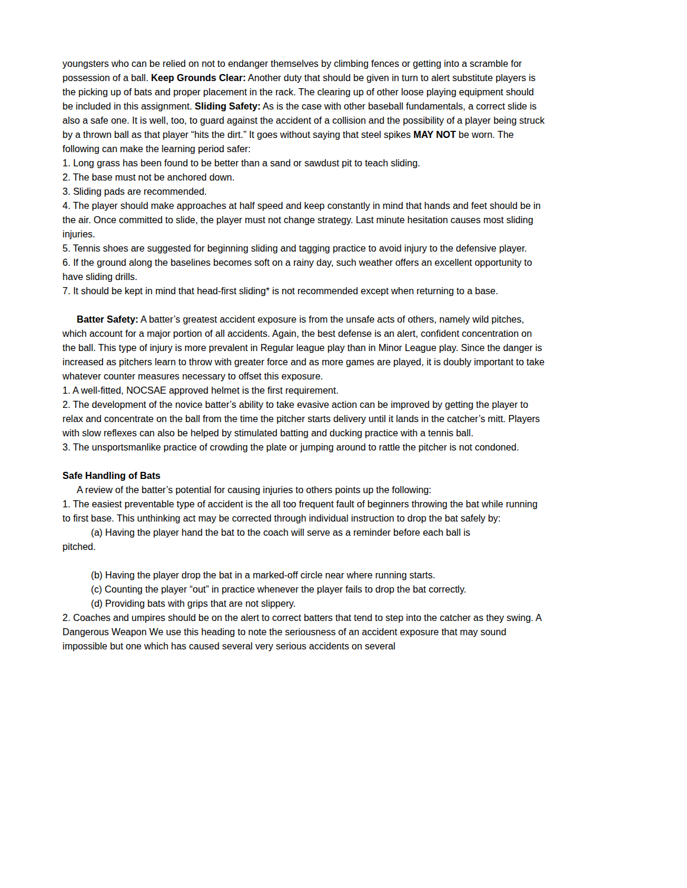youngsters who can be relied on not to endanger themselves by climbing fences or getting into a scramble for possession of a ball. Keep Grounds Clear: Another duty that should be given in turn to alert substitute players is the picking up of bats and proper placement in the rack. The clearing up of other loose playing equipment should be included in this assignment. Sliding Safety: As is the case with other baseball fundamentals, a correct slide is also a safe one. It is well, too, to guard against the accident of a collision and the possibility of a player being struck by a thrown ball as that player “hits the dirt.” It goes without saying that steel spikes MAY NOT be worn. The following can make the learning period safer:
1. Long grass has been found to be better than a sand or sawdust pit to teach sliding.
2. The base must not be anchored down.
3. Sliding pads are recommended.
4. The player should make approaches at half speed and keep constantly in mind that hands and feet should be in the air. Once committed to slide, the player must not change strategy. Last minute hesitation causes most sliding injuries.
5. Tennis shoes are suggested for beginning sliding and tagging practice to avoid injury to the defensive player.
6. If the ground along the baselines becomes soft on a rainy day, such weather offers an excellent opportunity to have sliding drills.
7. It should be kept in mind that head-first sliding* is not recommended except when returning to a base.
Batter Safety: A batter’s greatest accident exposure is from the unsafe acts of others, namely wild pitches, which account for a major portion of all accidents. Again, the best defense is an alert, confident concentration on the ball. This type of injury is more prevalent in Regular league play than in Minor League play. Since the danger is increased as pitchers learn to throw with greater force and as more games are played, it is doubly important to take whatever counter measures necessary to offset this exposure.
1. A well-fitted, NOCSAE approved helmet is the first requirement.
2. The development of the novice batter’s ability to take evasive action can be improved by getting the player to relax and concentrate on the ball from the time the pitcher starts delivery until it lands in the catcher’s mitt. Players with slow reflexes can also be helped by stimulated batting and ducking practice with a tennis ball.
3. The unsportsmanlike practice of crowding the plate or jumping around to rattle the pitcher is not condoned.
Safe Handling of Bats
A review of the batter’s potential for causing injuries to others points up the following:
1. The easiest preventable type of accident is the all too frequent fault of beginners throwing the bat while running to first base. This unthinking act may be corrected through individual instruction to drop the bat safely by:
(a) Having the player hand the bat to the coach will serve as a reminder before each ball is
pitched.
(b) Having the player drop the bat in a marked-off circle near where running starts.
(c) Counting the player “out” in practice whenever the player fails to drop the bat correctly.
(d) Providing bats with grips that are not slippery.
2. Coaches and umpires should be on the alert to correct batters that tend to step into the catcher as they swing. A Dangerous Weapon We use this heading to note the seriousness of an accident exposure that may sound impossible but one which has caused several very serious accidents on several